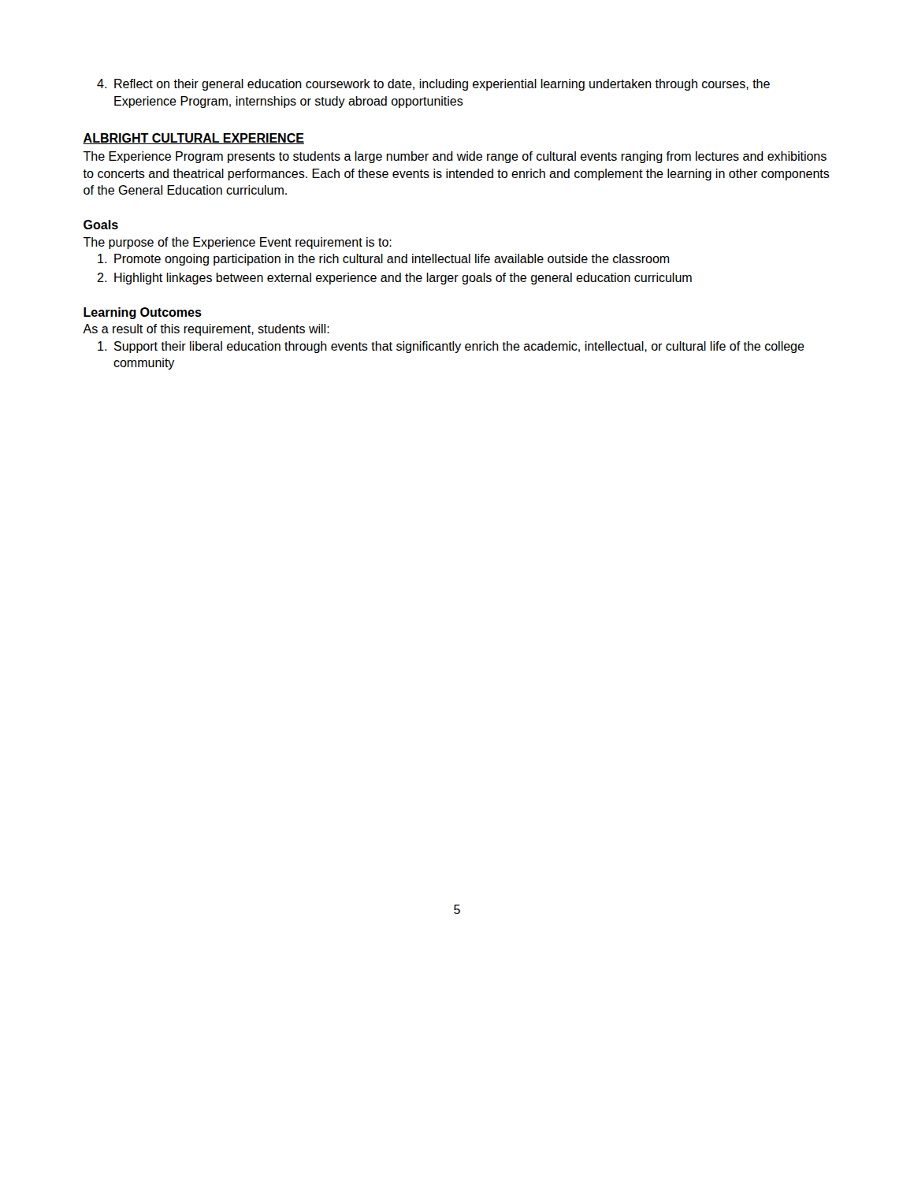Reflect on their general education coursework to date, including experiential learning undertaken through courses, the Experience Program, internships or study abroad opportunities
ALBRIGHT CULTURAL EXPERIENCE
The Experience Program presents to students a large number and wide range of cultural events ranging from lectures and exhibitions to concerts and theatrical performances. Each of these events is intended to enrich and complement the learning in other components of the General Education curriculum.
Goals
The purpose of the Experience Event requirement is to:
Promote ongoing participation in the rich cultural and intellectual life available outside the classroom
Highlight linkages between external experience and the larger goals of the general education curriculum
Learning Outcomes
As a result of this requirement, students will:
Support their liberal education through events that significantly enrich the academic, intellectual, or cultural life of the college community
5